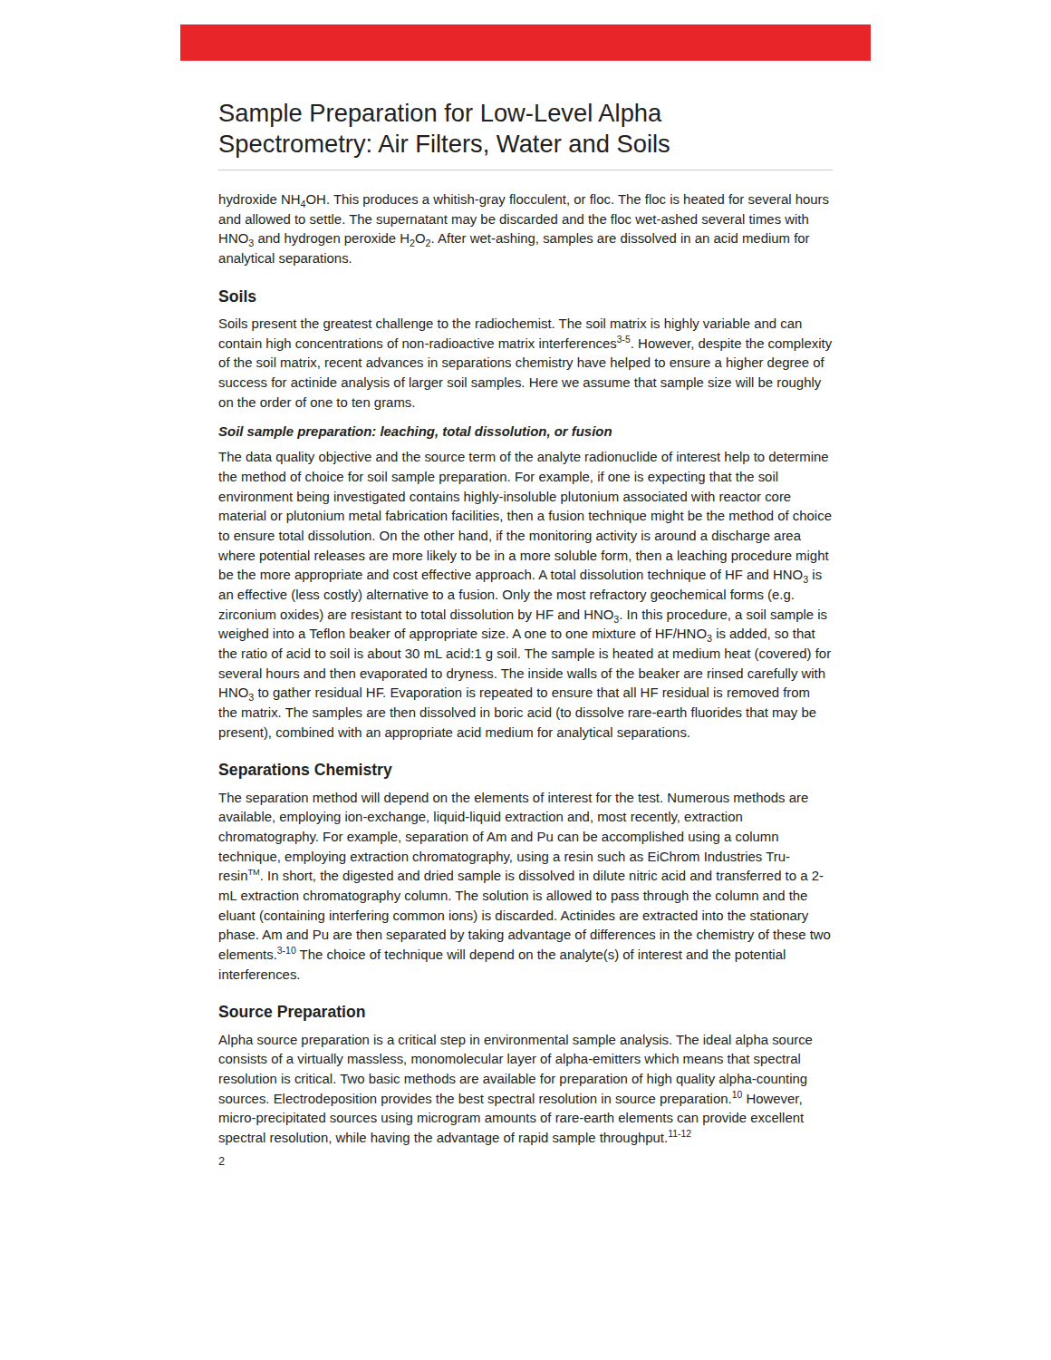Sample Preparation for Low-Level Alpha
Spectrometry: Air Filters, Water and Soils
hydroxide NH4OH. This produces a whitish-gray flocculent, or floc. The floc is heated for several hours and allowed to settle. The supernatant may be discarded and the floc wet-ashed several times with HNO3 and hydrogen peroxide H2O2. After wet-ashing, samples are dissolved in an acid medium for analytical separations.
Soils
Soils present the greatest challenge to the radiochemist. The soil matrix is highly variable and can contain high concentrations of non-radioactive matrix interferences3-5. However, despite the complexity of the soil matrix, recent advances in separations chemistry have helped to ensure a higher degree of success for actinide analysis of larger soil samples. Here we assume that sample size will be roughly on the order of one to ten grams.
Soil sample preparation: leaching, total dissolution, or fusion
The data quality objective and the source term of the analyte radionuclide of interest help to determine the method of choice for soil sample preparation. For example, if one is expecting that the soil environment being investigated contains highly-insoluble plutonium associated with reactor core material or plutonium metal fabrication facilities, then a fusion technique might be the method of choice to ensure total dissolution. On the other hand, if the monitoring activity is around a discharge area where potential releases are more likely to be in a more soluble form, then a leaching procedure might be the more appropriate and cost effective approach. A total dissolution technique of HF and HNO3 is an effective (less costly) alternative to a fusion. Only the most refractory geochemical forms (e.g. zirconium oxides) are resistant to total dissolution by HF and HNO3. In this procedure, a soil sample is weighed into a Teflon beaker of appropriate size. A one to one mixture of HF/HNO3 is added, so that the ratio of acid to soil is about 30 mL acid:1 g soil. The sample is heated at medium heat (covered) for several hours and then evaporated to dryness. The inside walls of the beaker are rinsed carefully with HNO3 to gather residual HF. Evaporation is repeated to ensure that all HF residual is removed from the matrix. The samples are then dissolved in boric acid (to dissolve rare-earth fluorides that may be present), combined with an appropriate acid medium for analytical separations.
Separations Chemistry
The separation method will depend on the elements of interest for the test. Numerous methods are available, employing ion-exchange, liquid-liquid extraction and, most recently, extraction chromatography. For example, separation of Am and Pu can be accomplished using a column technique, employing extraction chromatography, using a resin such as EiChrom Industries Tru-resinTM. In short, the digested and dried sample is dissolved in dilute nitric acid and transferred to a 2-mL extraction chromatography column. The solution is allowed to pass through the column and the eluant (containing interfering common ions) is discarded. Actinides are extracted into the stationary phase. Am and Pu are then separated by taking advantage of differences in the chemistry of these two elements.3-10 The choice of technique will depend on the analyte(s) of interest and the potential interferences.
Source Preparation
Alpha source preparation is a critical step in environmental sample analysis. The ideal alpha source consists of a virtually massless, monomolecular layer of alpha-emitters which means that spectral resolution is critical. Two basic methods are available for preparation of high quality alpha-counting sources. Electrodeposition provides the best spectral resolution in source preparation.10 However, micro-precipitated sources using microgram amounts of rare-earth elements can provide excellent spectral resolution, while having the advantage of rapid sample throughput.11-12
2